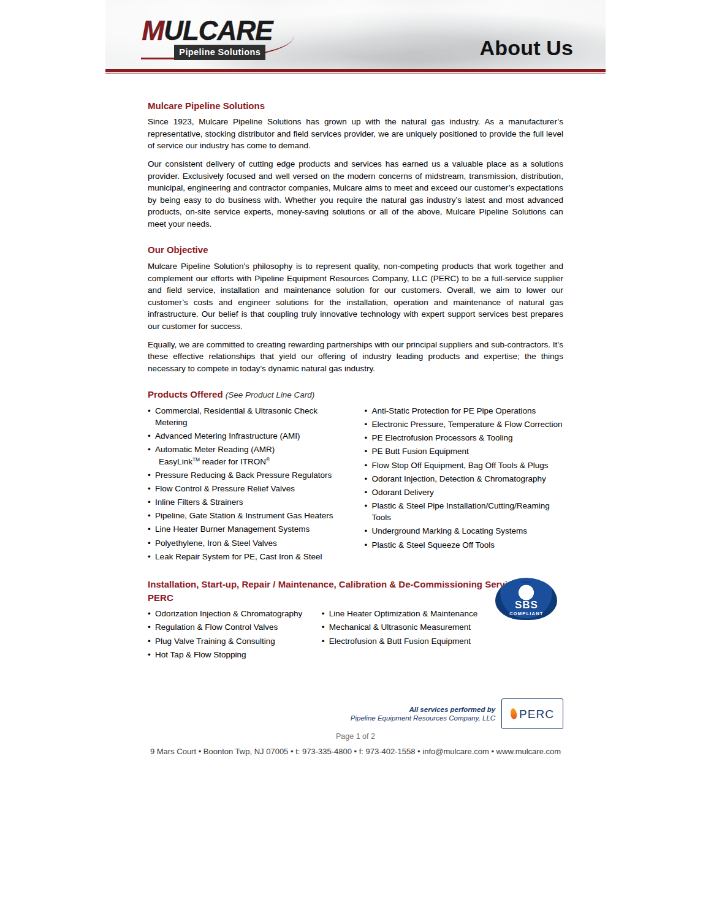MULCARE
Pipeline Solutions
About Us
Mulcare Pipeline Solutions
Since 1923, Mulcare Pipeline Solutions has grown up with the natural gas industry. As a manufacturer’s representative, stocking distributor and field services provider, we are uniquely positioned to provide the full level of service our industry has come to demand.
Our consistent delivery of cutting edge products and services has earned us a valuable place as a solutions provider. Exclusively focused and well versed on the modern concerns of midstream, transmission, distribution, municipal, engineering and contractor companies, Mulcare aims to meet and exceed our customer’s expectations by being easy to do business with. Whether you require the natural gas industry’s latest and most advanced products, on-site service experts, money-saving solutions or all of the above, Mulcare Pipeline Solutions can meet your needs.
Our Objective
Mulcare Pipeline Solution's philosophy is to represent quality, non-competing products that work together and complement our efforts with Pipeline Equipment Resources Company, LLC (PERC) to be a full-service supplier and field service, installation and maintenance solution for our customers. Overall, we aim to lower our customer’s costs and engineer solutions for the installation, operation and maintenance of natural gas infrastructure. Our belief is that coupling truly innovative technology with expert support services best prepares our customer for success.
Equally, we are committed to creating rewarding partnerships with our principal suppliers and sub-contractors. It’s these effective relationships that yield our offering of industry leading products and expertise; the things necessary to compete in today’s dynamic natural gas industry.
Products Offered (See Product Line Card)
Commercial, Residential & Ultrasonic Check Metering
Advanced Metering Infrastructure (AMI)
Automatic Meter Reading (AMR)EasyLinkTM reader for ITRON®
Pressure Reducing & Back Pressure Regulators
Flow Control & Pressure Relief Valves
Inline Filters & Strainers
Pipeline, Gate Station & Instrument Gas Heaters
Line Heater Burner Management Systems
Polyethylene, Iron & Steel Valves
Leak Repair System for PE, Cast Iron & Steel
Anti-Static Protection for PE Pipe Operations
Electronic Pressure, Temperature & Flow Correction
PE Electrofusion Processors & Tooling
PE Butt Fusion Equipment
Flow Stop Off Equipment, Bag Off Tools & Plugs
Odorant Injection, Detection & Chromatography
Odorant Delivery
Plastic & Steel Pipe Installation/Cutting/Reaming Tools
Underground Marking & Locating Systems
Plastic & Steel Squeeze Off Tools
Installation, Start-up, Repair / Maintenance, Calibration & De-Commissioning Services thru PERC
PERC
SBS
COMPLIANT
Odorization Injection & Chromatography
Regulation & Flow Control Valves
Plug Valve Training & Consulting
Hot Tap & Flow Stopping
Line Heater Optimization & Maintenance
Mechanical & Ultrasonic Measurement
Electrofusion & Butt Fusion Equipment
All services performed by
Pipeline Equipment Resources Company, LLC
PERC
Page 1 of 2
9 Mars Court • Boonton Twp, NJ 07005 • t: 973-335-4800 • f: 973-402-1558 • info@mulcare.com • www.mulcare.com